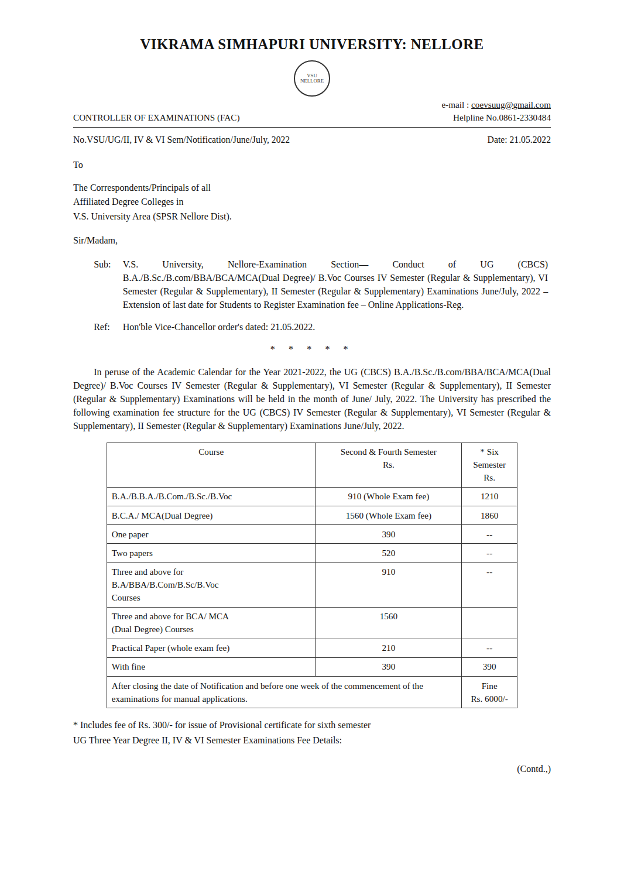VIKRAMA SIMHAPURI UNIVERSITY: NELLORE
VSU
NELLORE
CONTROLLER OF EXAMINATIONS (FAC)
e-mail : coevsuug@gmail.com
Helpline No.0861-2330484
No.VSU/UG/II, IV & VI Sem/Notification/June/July, 2022
Date: 21.05.2022
To
The Correspondents/Principals of all
Affiliated Degree Colleges in
V.S. University Area (SPSR Nellore Dist).
Sir/Madam,
Sub: V.S. University, Nellore-Examination Section— Conduct of UG (CBCS) B.A./B.Sc./B.com/BBA/BCA/MCA(Dual Degree)/ B.Voc Courses IV Semester (Regular & Supplementary), VI Semester (Regular & Supplementary), II Semester (Regular & Supplementary) Examinations June/July, 2022 – Extension of last date for Students to Register Examination fee – Online Applications-Reg.
Ref: Hon'ble Vice-Chancellor order's dated: 21.05.2022.
* * * * *
In peruse of the Academic Calendar for the Year 2021-2022, the UG (CBCS) B.A./B.Sc./B.com/BBA/BCA/MCA(Dual Degree)/ B.Voc Courses IV Semester (Regular & Supplementary), VI Semester (Regular & Supplementary), II Semester (Regular & Supplementary) Examinations will be held in the month of June/ July, 2022. The University has prescribed the following examination fee structure for the UG (CBCS) IV Semester (Regular & Supplementary), VI Semester (Regular & Supplementary), II Semester (Regular & Supplementary) Examinations June/July, 2022.
| Course | Second & Fourth Semester Rs. | * Six Semester Rs. |
| --- | --- | --- |
| B.A./B.B.A./B.Com./B.Sc./B.Voc | 910 (Whole Exam fee) | 1210 |
| B.C.A./ MCA(Dual Degree) | 1560 (Whole Exam fee) | 1860 |
| One paper | 390 | -- |
| Two papers | 520 | -- |
| Three and above for B.A/BBA/B.Com/B.Sc/B.Voc Courses | 910 | -- |
| Three and above for BCA/ MCA (Dual Degree) Courses | 1560 | |
| Practical Paper (whole exam fee) | 210 | -- |
| With fine | 390 | 390 |
| After closing the date of Notification and before one week of the commencement of the examinations for manual applications. | Fine Rs. 6000/- |
* Includes fee of Rs. 300/- for issue of Provisional certificate for sixth semester
UG Three Year Degree II, IV & VI Semester Examinations Fee Details:
(Contd.,)